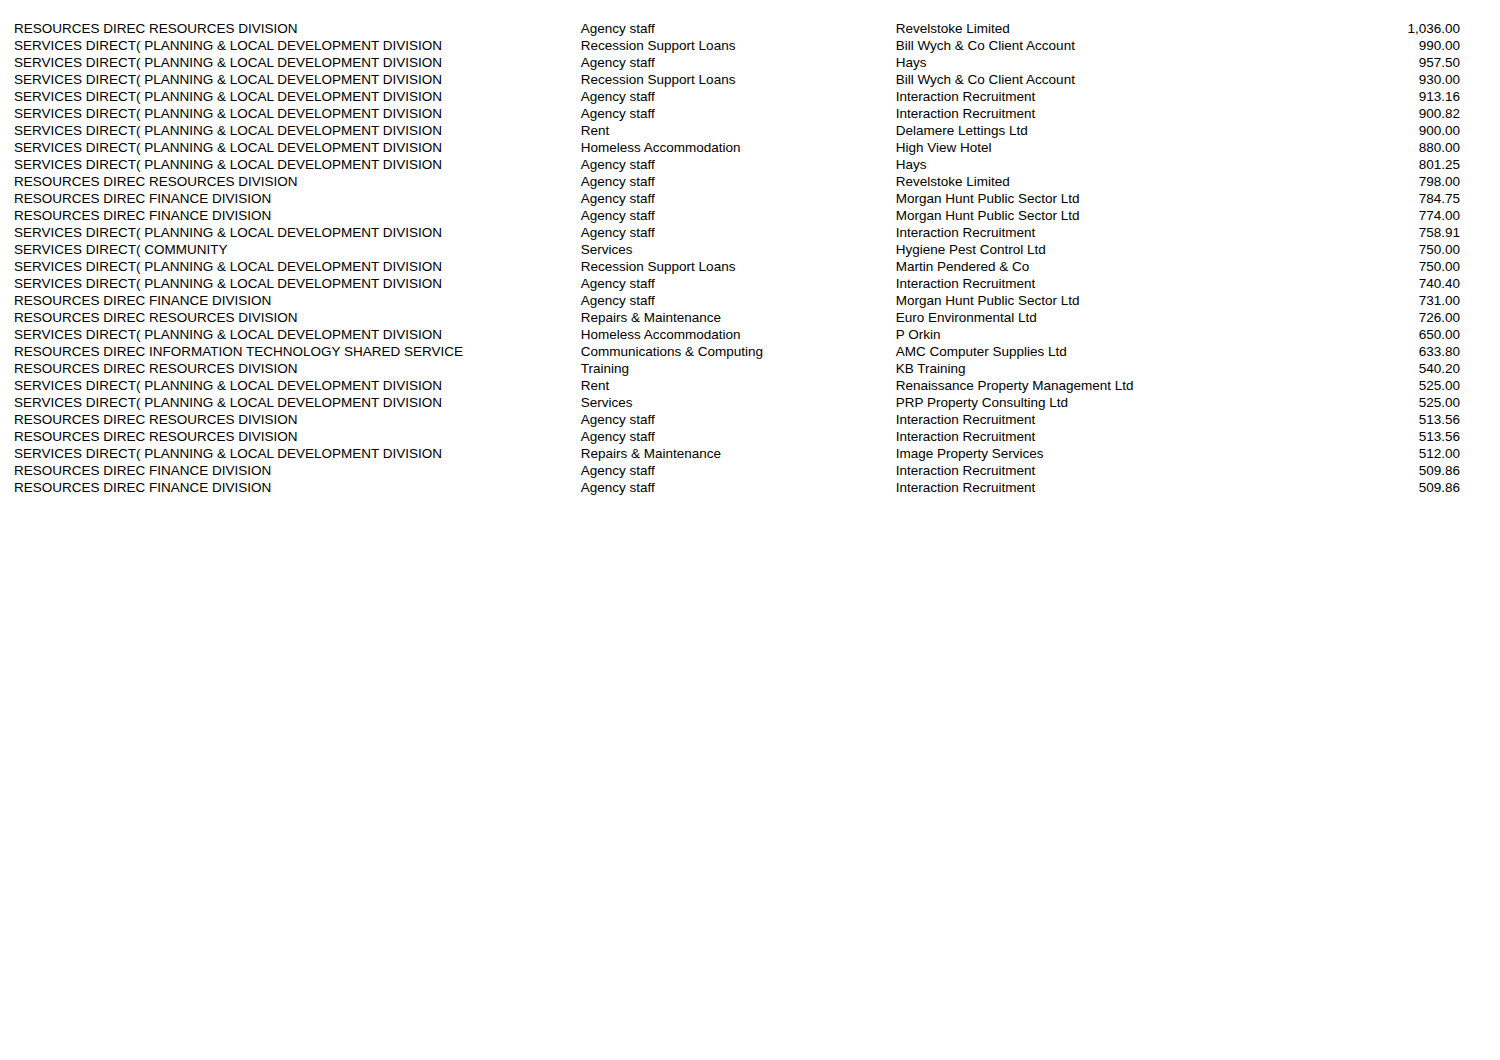| RESOURCES DIREC RESOURCES DIVISION | Agency staff | Revelstoke Limited | 1,036.00 |
| SERVICES DIRECT( PLANNING & LOCAL DEVELOPMENT DIVISION | Recession Support Loans | Bill Wych & Co Client Account | 990.00 |
| SERVICES DIRECT( PLANNING & LOCAL DEVELOPMENT DIVISION | Agency staff | Hays | 957.50 |
| SERVICES DIRECT( PLANNING & LOCAL DEVELOPMENT DIVISION | Recession Support Loans | Bill Wych & Co Client Account | 930.00 |
| SERVICES DIRECT( PLANNING & LOCAL DEVELOPMENT DIVISION | Agency staff | Interaction Recruitment | 913.16 |
| SERVICES DIRECT( PLANNING & LOCAL DEVELOPMENT DIVISION | Agency staff | Interaction Recruitment | 900.82 |
| SERVICES DIRECT( PLANNING & LOCAL DEVELOPMENT DIVISION | Rent | Delamere Lettings Ltd | 900.00 |
| SERVICES DIRECT( PLANNING & LOCAL DEVELOPMENT DIVISION | Homeless Accommodation | High View Hotel | 880.00 |
| SERVICES DIRECT( PLANNING & LOCAL DEVELOPMENT DIVISION | Agency staff | Hays | 801.25 |
| RESOURCES DIREC RESOURCES DIVISION | Agency staff | Revelstoke Limited | 798.00 |
| RESOURCES DIREC FINANCE DIVISION | Agency staff | Morgan Hunt Public Sector Ltd | 784.75 |
| RESOURCES DIREC FINANCE DIVISION | Agency staff | Morgan Hunt Public Sector Ltd | 774.00 |
| SERVICES DIRECT( PLANNING & LOCAL DEVELOPMENT DIVISION | Agency staff | Interaction Recruitment | 758.91 |
| SERVICES DIRECT( COMMUNITY | Services | Hygiene Pest Control Ltd | 750.00 |
| SERVICES DIRECT( PLANNING & LOCAL DEVELOPMENT DIVISION | Recession Support Loans | Martin Pendered & Co | 750.00 |
| SERVICES DIRECT( PLANNING & LOCAL DEVELOPMENT DIVISION | Agency staff | Interaction Recruitment | 740.40 |
| RESOURCES DIREC FINANCE DIVISION | Agency staff | Morgan Hunt Public Sector Ltd | 731.00 |
| RESOURCES DIREC RESOURCES DIVISION | Repairs & Maintenance | Euro Environmental Ltd | 726.00 |
| SERVICES DIRECT( PLANNING & LOCAL DEVELOPMENT DIVISION | Homeless Accommodation | P Orkin | 650.00 |
| RESOURCES DIREC INFORMATION TECHNOLOGY SHARED SERVICE | Communications & Computing | AMC Computer Supplies Ltd | 633.80 |
| RESOURCES DIREC RESOURCES DIVISION | Training | KB Training | 540.20 |
| SERVICES DIRECT( PLANNING & LOCAL DEVELOPMENT DIVISION | Rent | Renaissance Property Management Ltd | 525.00 |
| SERVICES DIRECT( PLANNING & LOCAL DEVELOPMENT DIVISION | Services | PRP Property Consulting Ltd | 525.00 |
| RESOURCES DIREC RESOURCES DIVISION | Agency staff | Interaction Recruitment | 513.56 |
| RESOURCES DIREC RESOURCES DIVISION | Agency staff | Interaction Recruitment | 513.56 |
| SERVICES DIRECT( PLANNING & LOCAL DEVELOPMENT DIVISION | Repairs & Maintenance | Image Property Services | 512.00 |
| RESOURCES DIREC FINANCE DIVISION | Agency staff | Interaction Recruitment | 509.86 |
| RESOURCES DIREC FINANCE DIVISION | Agency staff | Interaction Recruitment | 509.86 |